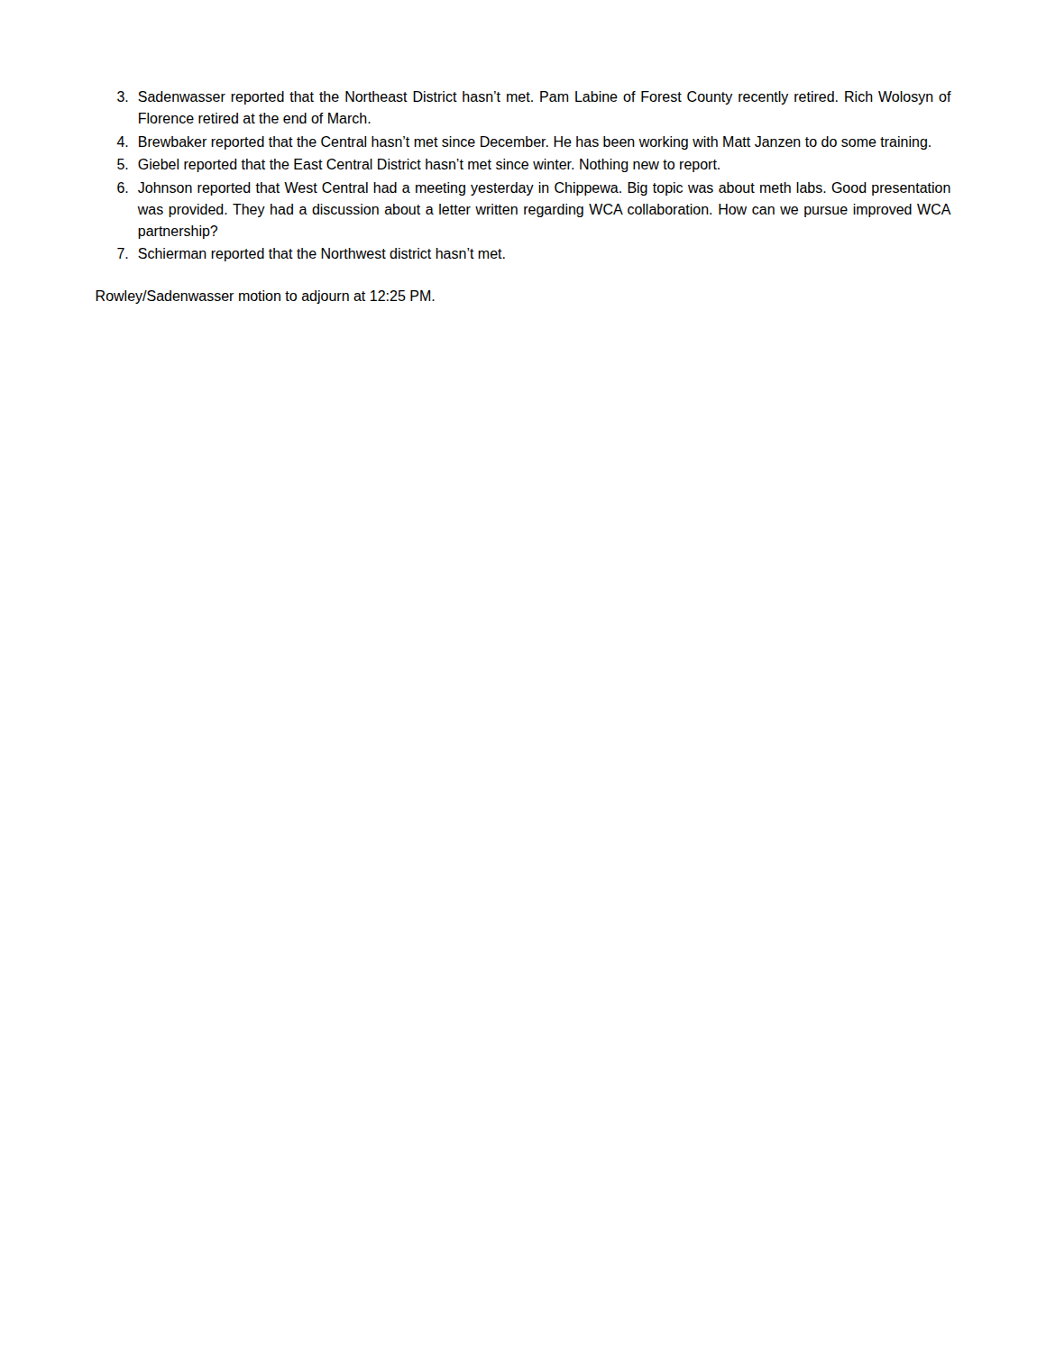Sadenwasser reported that the Northeast District hasn’t met. Pam Labine of Forest County recently retired. Rich Wolosyn of Florence retired at the end of March.
Brewbaker reported that the Central hasn’t met since December. He has been working with Matt Janzen to do some training.
Giebel reported that the East Central District hasn’t met since winter. Nothing new to report.
Johnson reported that West Central had a meeting yesterday in Chippewa. Big topic was about meth labs. Good presentation was provided. They had a discussion about a letter written regarding WCA collaboration. How can we pursue improved WCA partnership?
Schierman reported that the Northwest district hasn’t met.
Rowley/Sadenwasser motion to adjourn at 12:25 PM.